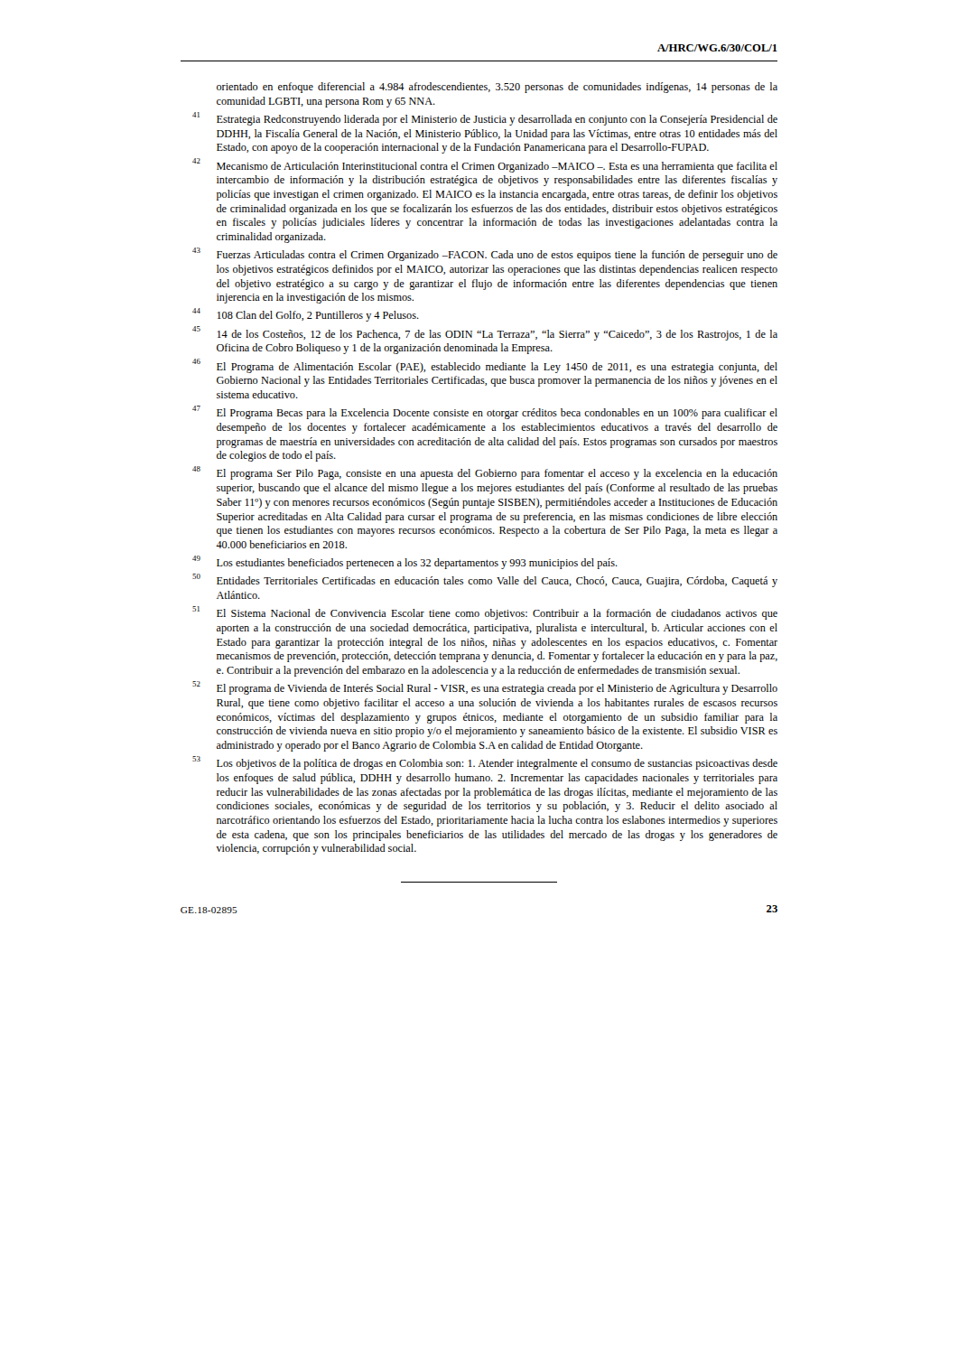A/HRC/WG.6/30/COL/1
orientado en enfoque diferencial a 4.984 afrodescendientes, 3.520 personas de comunidades indígenas, 14 personas de la comunidad LGBTI, una persona Rom y 65 NNA.
41 Estrategia Redconstruyendo liderada por el Ministerio de Justicia y desarrollada en conjunto con la Consejería Presidencial de DDHH, la Fiscalía General de la Nación, el Ministerio Público, la Unidad para las Víctimas, entre otras 10 entidades más del Estado, con apoyo de la cooperación internacional y de la Fundación Panamericana para el Desarrollo-FUPAD.
42 Mecanismo de Articulación Interinstitucional contra el Crimen Organizado –MAICO –. Esta es una herramienta que facilita el intercambio de información y la distribución estratégica de objetivos y responsabilidades entre las diferentes fiscalías y policías que investigan el crimen organizado. El MAICO es la instancia encargada, entre otras tareas, de definir los objetivos de criminalidad organizada en los que se focalizarán los esfuerzos de las dos entidades, distribuir estos objetivos estratégicos en fiscales y policías judiciales líderes y concentrar la información de todas las investigaciones adelantadas contra la criminalidad organizada.
43 Fuerzas Articuladas contra el Crimen Organizado –FACON. Cada uno de estos equipos tiene la función de perseguir uno de los objetivos estratégicos definidos por el MAICO, autorizar las operaciones que las distintas dependencias realicen respecto del objetivo estratégico a su cargo y de garantizar el flujo de información entre las diferentes dependencias que tienen injerencia en la investigación de los mismos.
44108 Clan del Golfo, 2 Puntilleros y 4 Pelusos.
4514 de los Costeños, 12 de los Pachenca, 7 de las ODIN “La Terraza”, “la Sierra” y “Caicedo”, 3 de los Rastrojos, 1 de la Oficina de Cobro Boliqueso y 1 de la organización denominada la Empresa.
46 El Programa de Alimentación Escolar (PAE), establecido mediante la Ley 1450 de 2011, es una estrategia conjunta, del Gobierno Nacional y las Entidades Territoriales Certificadas, que busca promover la permanencia de los niños y jóvenes en el sistema educativo.
47 El Programa Becas para la Excelencia Docente consiste en otorgar créditos beca condonables en un 100% para cualificar el desempeño de los docentes y fortalecer académicamente a los establecimientos educativos a través del desarrollo de programas de maestría en universidades con acreditación de alta calidad del país. Estos programas son cursados por maestros de colegios de todo el país.
48 El programa Ser Pilo Paga, consiste en una apuesta del Gobierno para fomentar el acceso y la excelencia en la educación superior, buscando que el alcance del mismo llegue a los mejores estudiantes del país (Conforme al resultado de las pruebas Saber 11º) y con menores recursos económicos (Según puntaje SISBEN), permitiéndoles acceder a Instituciones de Educación Superior acreditadas en Alta Calidad para cursar el programa de su preferencia, en las mismas condiciones de libre elección que tienen los estudiantes con mayores recursos económicos. Respecto a la cobertura de Ser Pilo Paga, la meta es llegar a 40.000 beneficiarios en 2018.
49 Los estudiantes beneficiados pertenecen a los 32 departamentos y 993 municipios del país.
50 Entidades Territoriales Certificadas en educación tales como Valle del Cauca, Chocó, Cauca, Guajira, Córdoba, Caquetá y Atlántico.
51 El Sistema Nacional de Convivencia Escolar tiene como objetivos: Contribuir a la formación de ciudadanos activos que aporten a la construcción de una sociedad democrática, participativa, pluralista e intercultural, b. Articular acciones con el Estado para garantizar la protección integral de los niños, niñas y adolescentes en los espacios educativos, c. Fomentar mecanismos de prevención, protección, detección temprana y denuncia, d. Fomentar y fortalecer la educación en y para la paz, e. Contribuir a la prevención del embarazo en la adolescencia y a la reducción de enfermedades de transmisión sexual.
52 El programa de Vivienda de Interés Social Rural - VISR, es una estrategia creada por el Ministerio de Agricultura y Desarrollo Rural, que tiene como objetivo facilitar el acceso a una solución de vivienda a los habitantes rurales de escasos recursos económicos, víctimas del desplazamiento y grupos étnicos, mediante el otorgamiento de un subsidio familiar para la construcción de vivienda nueva en sitio propio y/o el mejoramiento y saneamiento básico de la existente. El subsidio VISR es administrado y operado por el Banco Agrario de Colombia S.A en calidad de Entidad Otorgante.
53 Los objetivos de la política de drogas en Colombia son: 1. Atender integralmente el consumo de sustancias psicoactivas desde los enfoques de salud pública, DDHH y desarrollo humano. 2. Incrementar las capacidades nacionales y territoriales para reducir las vulnerabilidades de las zonas afectadas por la problemática de las drogas ilícitas, mediante el mejoramiento de las condiciones sociales, económicas y de seguridad de los territorios y su población, y 3. Reducir el delito asociado al narcotráfico orientando los esfuerzos del Estado, prioritariamente hacia la lucha contra los eslabones intermedios y superiores de esta cadena, que son los principales beneficiarios de las utilidades del mercado de las drogas y los generadores de violencia, corrupción y vulnerabilidad social.
GE.18-02895 23